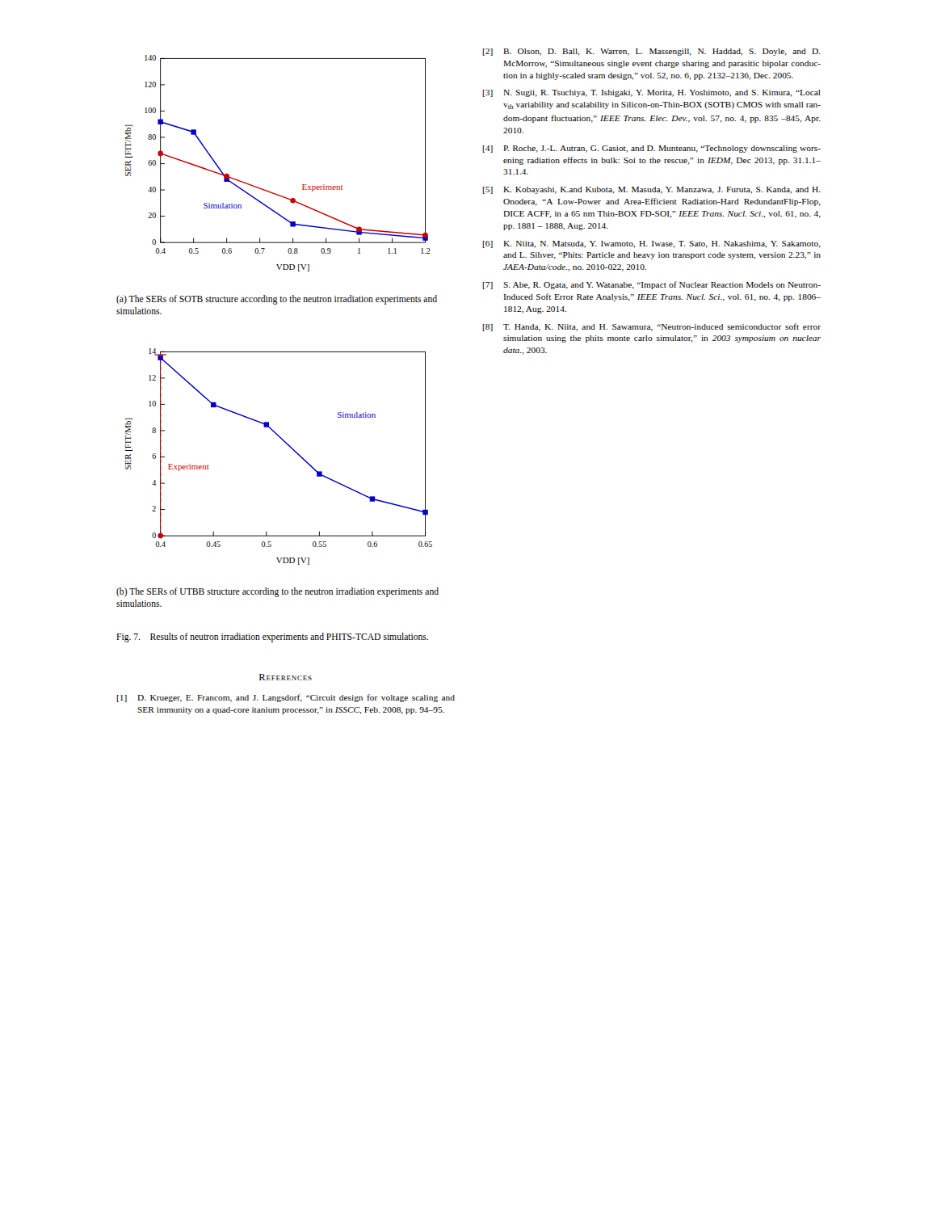0 20 40 60 80 100 120 140 0.4 0.5 0.6 0.7 0.8 0.9 1 1.1 1.2 VDD [V] SER [FIT/Mb] Experiment Simulation
(a) The SERs of SOTB structure according to the neutron irradiation experiments and simulations.
0 2 4 6 8 10 12 14 0.4 0.45 0.5 0.55 0.6 0.65 VDD [V] SER [FIT/Mb] Simulation Experiment
(b) The SERs of UTBB structure according to the neutron irradiation experiments and simulations.
Fig. 7. Results of neutron irradiation experiments and PHITS-TCAD simulations.
References
[1] D. Krueger, E. Francom, and J. Langsdorf, “Circuit design for voltage scaling and SER immunity on a quad-core itanium processor,” in ISSCC, Feb. 2008, pp. 94–95.
[2] B. Olson, D. Ball, K. Warren, L. Massengill, N. Haddad, S. Doyle, and D. McMorrow, “Simultaneous single event charge sharing and parasitic bipolar conduction in a highly-scaled sram design,” vol. 52, no. 6, pp. 2132–2136, Dec. 2005.
[3] N. Sugii, R. Tsuchiya, T. Ishigaki, Y. Morita, H. Yoshimoto, and S. Kimura, “Local vth variability and scalability in Silicon-on-Thin-BOX (SOTB) CMOS with small random-dopant fluctuation,” IEEE Trans. Elec. Dev., vol. 57, no. 4, pp. 835 –845, Apr. 2010.
[4] P. Roche, J.-L. Autran, G. Gasiot, and D. Munteanu, “Technology downscaling worsening radiation effects in bulk: Soi to the rescue,” in IEDM, Dec 2013, pp. 31.1.1–31.1.4.
[5] K. Kobayashi, K.and Kubota, M. Masuda, Y. Manzawa, J. Furuta, S. Kanda, and H. Onodera, “A Low-Power and Area-Efficient Radiation-Hard RedundantFlip-Flop, DICE ACFF, in a 65 nm Thin-BOX FD-SOI,” IEEE Trans. Nucl. Sci., vol. 61, no. 4, pp. 1881 – 1888, Aug. 2014.
[6] K. Niita, N. Matsuda, Y. Iwamoto, H. Iwase, T. Sato, H. Nakashima, Y. Sakamoto, and L. Sihver, “Phits: Particle and heavy ion transport code system, version 2.23,” in JAEA-Data/code., no. 2010-022, 2010.
[7] S. Abe, R. Ogata, and Y. Watanabe, “Impact of Nuclear Reaction Models on Neutron-Induced Soft Error Rate Analysis,” IEEE Trans. Nucl. Sci., vol. 61, no. 4, pp. 1806–1812, Aug. 2014.
[8] T. Handa, K. Niita, and H. Sawamura, “Neutron-induced semiconductor soft error simulation using the phits monte carlo simulator,” in 2003 symposium on nuclear data., 2003.